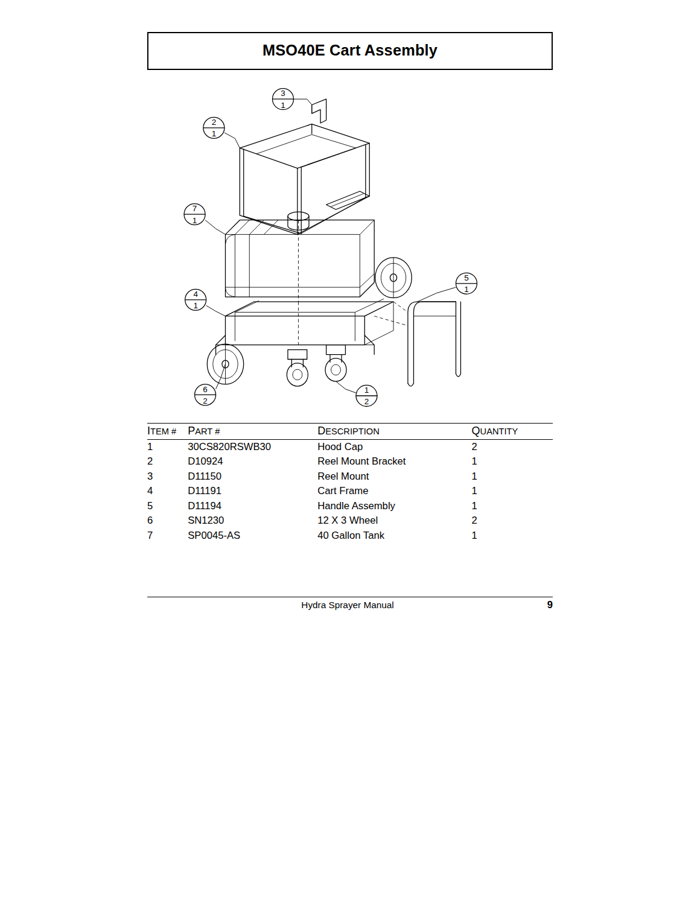MSO40E Cart Assembly
3 1 2 1 7 1 4 1 5 1 6 2 1 2
| I TEM # | P ART # | D ESCRIPTION | Q UANTITY |
| --- | --- | --- | --- |
| 1 | 30CS820RSWB30 | Hood Cap | 2 |
| 2 | D10924 | Reel Mount Bracket | 1 |
| 3 | D11150 | Reel Mount | 1 |
| 4 | D11191 | Cart Frame | 1 |
| 5 | D11194 | Handle Assembly | 1 |
| 6 | SN1230 | 12 X 3 Wheel | 2 |
| 7 | SP0045-AS | 40 Gallon Tank | 1 |
Hydra Sprayer Manual 9